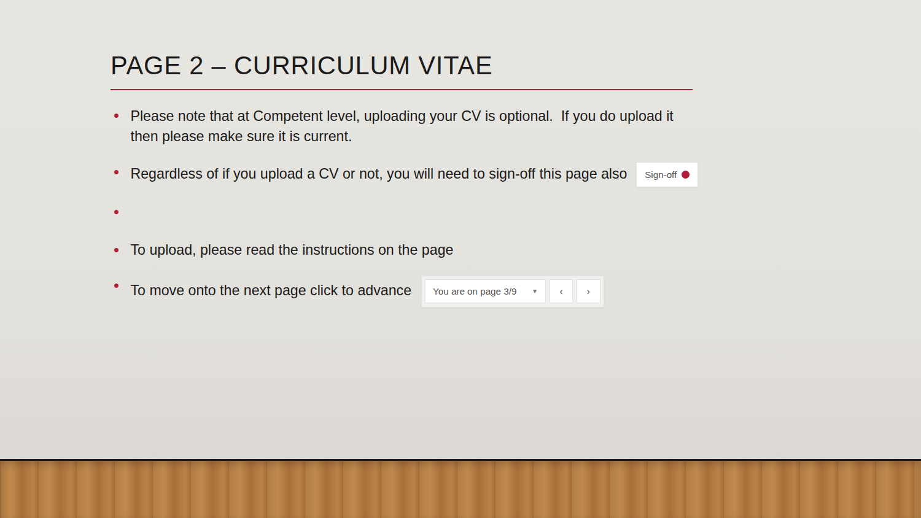Page 2 – Curriculum Vitae
Please note that at Competent level, uploading your CV is optional. If you do upload it then please make sure it is current.
Regardless of if you upload a CV or not, you will need to sign-off this page also Sign-off
To upload, please read the instructions on the page
To move onto the next page click to advance You are on page 3/9 ▼ ‹ ›